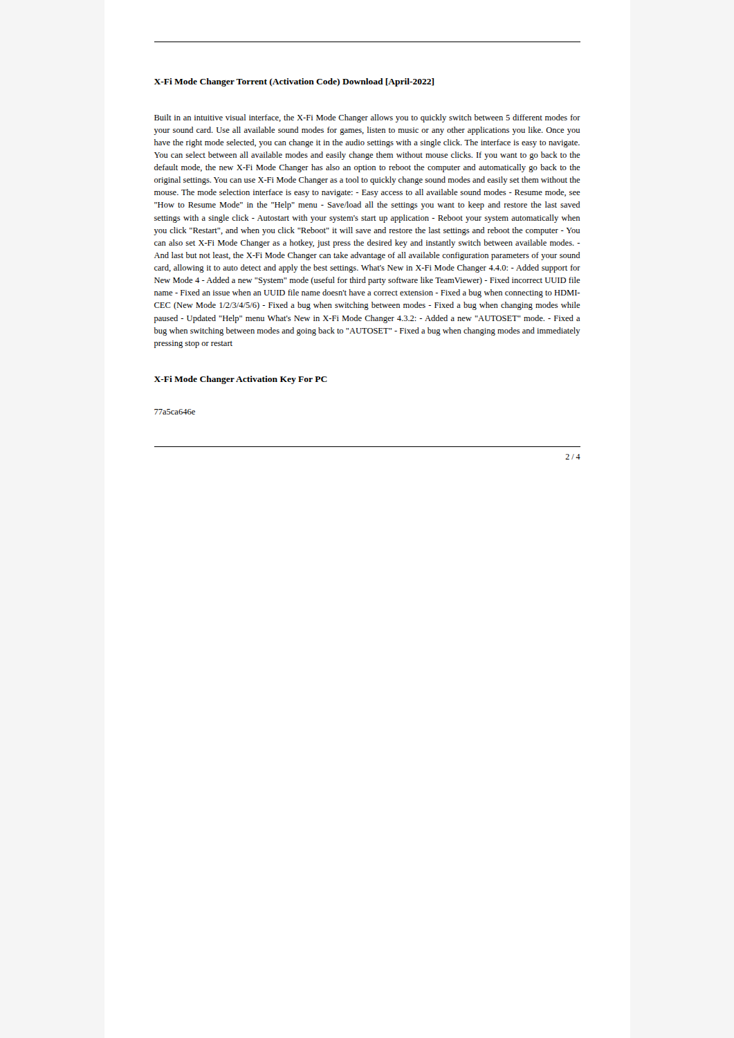X-Fi Mode Changer Torrent (Activation Code) Download [April-2022]
Built in an intuitive visual interface, the X-Fi Mode Changer allows you to quickly switch between 5 different modes for your sound card. Use all available sound modes for games, listen to music or any other applications you like. Once you have the right mode selected, you can change it in the audio settings with a single click. The interface is easy to navigate. You can select between all available modes and easily change them without mouse clicks. If you want to go back to the default mode, the new X-Fi Mode Changer has also an option to reboot the computer and automatically go back to the original settings. You can use X-Fi Mode Changer as a tool to quickly change sound modes and easily set them without the mouse. The mode selection interface is easy to navigate: - Easy access to all available sound modes - Resume mode, see "How to Resume Mode" in the "Help" menu - Save/load all the settings you want to keep and restore the last saved settings with a single click - Autostart with your system's start up application - Reboot your system automatically when you click "Restart", and when you click "Reboot" it will save and restore the last settings and reboot the computer - You can also set X-Fi Mode Changer as a hotkey, just press the desired key and instantly switch between available modes. - And last but not least, the X-Fi Mode Changer can take advantage of all available configuration parameters of your sound card, allowing it to auto detect and apply the best settings. What's New in X-Fi Mode Changer 4.4.0: - Added support for New Mode 4 - Added a new "System" mode (useful for third party software like TeamViewer) - Fixed incorrect UUID file name - Fixed an issue when an UUID file name doesn't have a correct extension - Fixed a bug when connecting to HDMI-CEC (New Mode 1/2/3/4/5/6) - Fixed a bug when switching between modes - Fixed a bug when changing modes while paused - Updated "Help" menu What's New in X-Fi Mode Changer 4.3.2: - Added a new "AUTOSET" mode. - Fixed a bug when switching between modes and going back to "AUTOSET" - Fixed a bug when changing modes and immediately pressing stop or restart
X-Fi Mode Changer Activation Key For PC
77a5ca646e
2 / 4